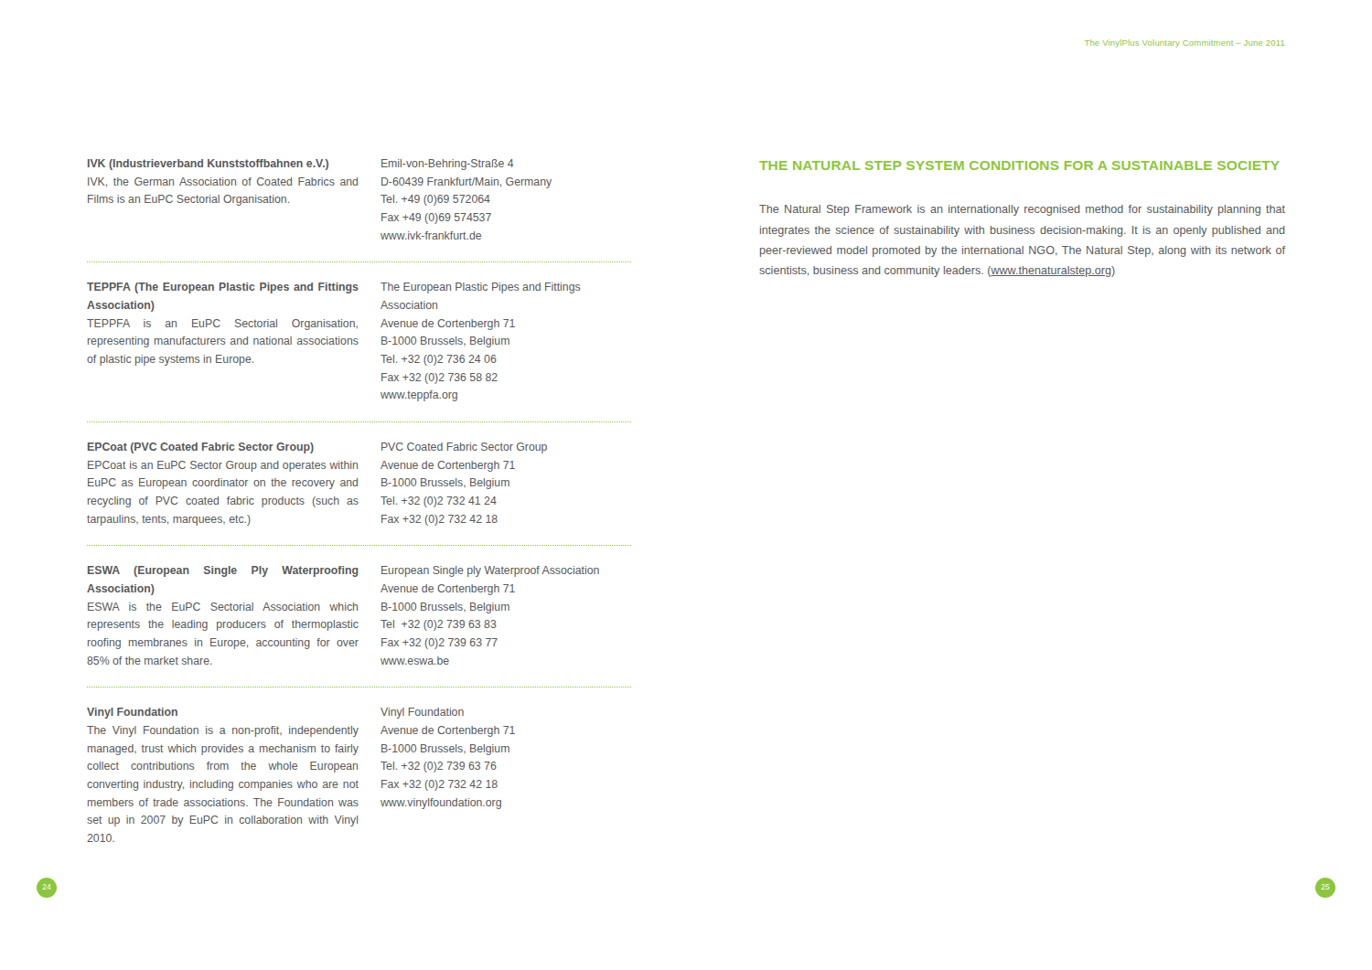IVK (Industrieverband Kunststoffbahnen e.V.)
IVK, the German Association of Coated Fabrics and Films is an EuPC Sectorial Organisation.
Emil-von-Behring-Straße 4
D-60439 Frankfurt/Main, Germany
Tel. +49 (0)69 572064
Fax +49 (0)69 574537
www.ivk-frankfurt.de
TEPPFA (The European Plastic Pipes and Fittings Association)
TEPPFA is an EuPC Sectorial Organisation, representing manufacturers and national associations of plastic pipe systems in Europe.
The European Plastic Pipes and Fittings Association
Avenue de Cortenbergh 71
B-1000 Brussels, Belgium
Tel. +32 (0)2 736 24 06
Fax +32 (0)2 736 58 82
www.teppfa.org
EPCoat (PVC Coated Fabric Sector Group)
EPCoat is an EuPC Sector Group and operates within EuPC as European coordinator on the recovery and recycling of PVC coated fabric products (such as tarpaulins, tents, marquees, etc.)
PVC Coated Fabric Sector Group
Avenue de Cortenbergh 71
B-1000 Brussels, Belgium
Tel. +32 (0)2 732 41 24
Fax +32 (0)2 732 42 18
ESWA (European Single Ply Waterproofing Association)
ESWA is the EuPC Sectorial Association which represents the leading producers of thermoplastic roofing membranes in Europe, accounting for over 85% of the market share.
European Single ply Waterproof Association
Avenue de Cortenbergh 71
B-1000 Brussels, Belgium
Tel +32 (0)2 739 63 83
Fax +32 (0)2 739 63 77
www.eswa.be
Vinyl Foundation
The Vinyl Foundation is a non-profit, independently managed, trust which provides a mechanism to fairly collect contributions from the whole European converting industry, including companies who are not members of trade associations. The Foundation was set up in 2007 by EuPC in collaboration with Vinyl 2010.
Vinyl Foundation
Avenue de Cortenbergh 71
B-1000 Brussels, Belgium
Tel. +32 (0)2 739 63 76
Fax +32 (0)2 732 42 18
www.vinylfoundation.org
24
The VinylPlus Voluntary Commitment – June 2011
The Natural Step System Conditions for a Sustainable Society
The Natural Step Framework is an internationally recognised method for sustainability planning that integrates the science of sustainability with business decision-making. It is an openly published and peer-reviewed model promoted by the international NGO, The Natural Step, along with its network of scientists, business and community leaders. (www.thenaturalstep.org)
25